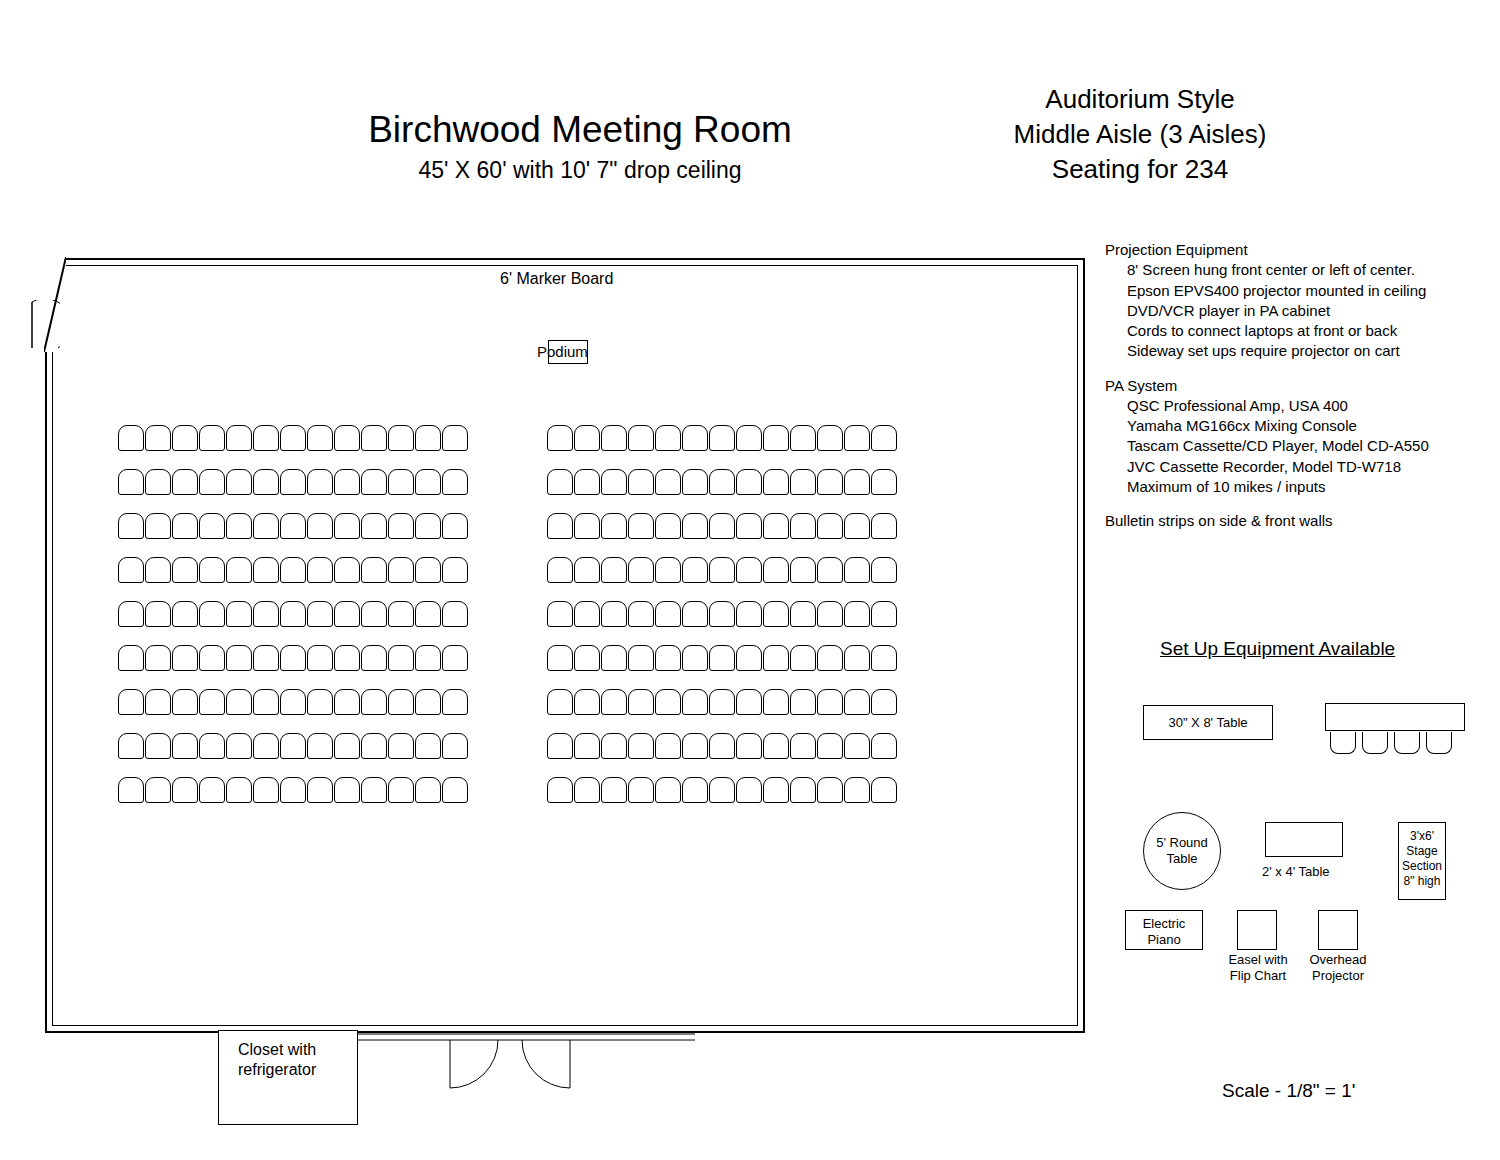Birchwood Meeting Room
45' X 60' with 10' 7" drop ceiling
Auditorium Style
Middle Aisle (3 Aisles)
Seating for 234
6' Marker Board
Podium
Closet with
refrigerator
Projection Equipment
8' Screen hung front center or left of center.
Epson EPVS400 projector mounted in ceiling
DVD/VCR player in PA cabinet
Cords to connect laptops at front or back
Sideway set ups require projector on cart
PA System
QSC Professional Amp, USA 400
Yamaha MG166cx Mixing Console
Tascam Cassette/CD Player, Model CD-A550
JVC Cassette Recorder, Model TD-W718
Maximum of 10 mikes / inputs
Bulletin strips on side & front walls
Set Up Equipment Available
30" X 8' Table
5' Round
Table
2' x 4' Table
3'x6'
Stage
Section
8" high
Electric
Piano
Easel with
Flip Chart
Overhead
Projector
Scale - 1/8" = 1'